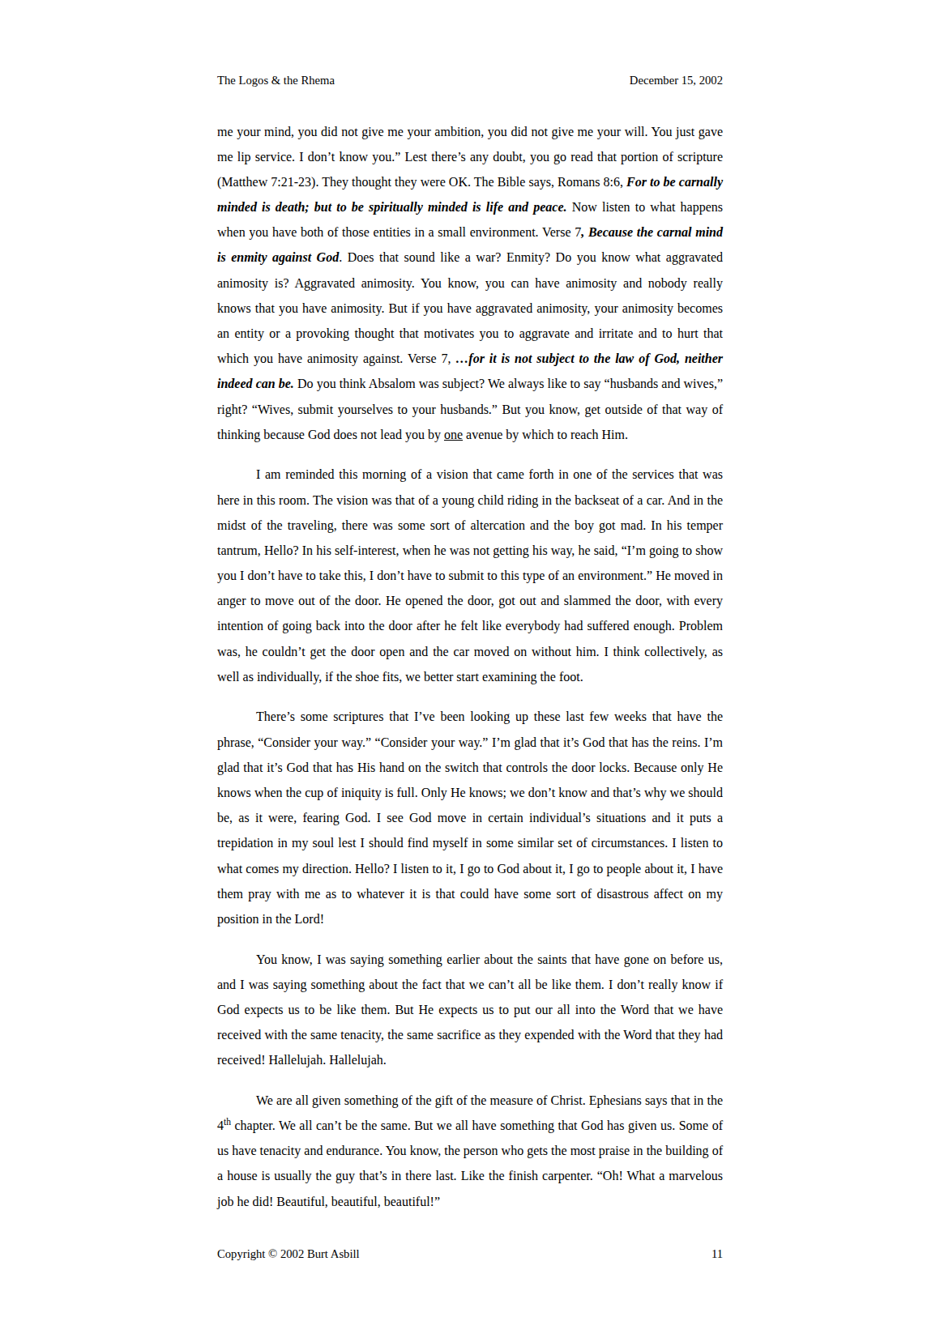The Logos & the Rhema December 15, 2002
me your mind, you did not give me your ambition, you did not give me your will. You just gave me lip service. I don’t know you.” Lest there’s any doubt, you go read that portion of scripture (Matthew 7:21-23). They thought they were OK. The Bible says, Romans 8:6, For to be carnally minded is death; but to be spiritually minded is life and peace. Now listen to what happens when you have both of those entities in a small environment. Verse 7, Because the carnal mind is enmity against God. Does that sound like a war? Enmity? Do you know what aggravated animosity is? Aggravated animosity. You know, you can have animosity and nobody really knows that you have animosity. But if you have aggravated animosity, your animosity becomes an entity or a provoking thought that motivates you to aggravate and irritate and to hurt that which you have animosity against. Verse 7, …for it is not subject to the law of God, neither indeed can be. Do you think Absalom was subject? We always like to say “husbands and wives,” right? “Wives, submit yourselves to your husbands.” But you know, get outside of that way of thinking because God does not lead you by one avenue by which to reach Him.
I am reminded this morning of a vision that came forth in one of the services that was here in this room. The vision was that of a young child riding in the backseat of a car. And in the midst of the traveling, there was some sort of altercation and the boy got mad. In his temper tantrum, Hello? In his self-interest, when he was not getting his way, he said, “I’m going to show you I don’t have to take this, I don’t have to submit to this type of an environment.” He moved in anger to move out of the door. He opened the door, got out and slammed the door, with every intention of going back into the door after he felt like everybody had suffered enough. Problem was, he couldn’t get the door open and the car moved on without him. I think collectively, as well as individually, if the shoe fits, we better start examining the foot.
There’s some scriptures that I’ve been looking up these last few weeks that have the phrase, “Consider your way.” “Consider your way.” I’m glad that it’s God that has the reins. I’m glad that it’s God that has His hand on the switch that controls the door locks. Because only He knows when the cup of iniquity is full. Only He knows; we don’t know and that’s why we should be, as it were, fearing God. I see God move in certain individual’s situations and it puts a trepidation in my soul lest I should find myself in some similar set of circumstances. I listen to what comes my direction. Hello? I listen to it, I go to God about it, I go to people about it, I have them pray with me as to whatever it is that could have some sort of disastrous affect on my position in the Lord!
You know, I was saying something earlier about the saints that have gone on before us, and I was saying something about the fact that we can’t all be like them. I don’t really know if God expects us to be like them. But He expects us to put our all into the Word that we have received with the same tenacity, the same sacrifice as they expended with the Word that they had received! Hallelujah. Hallelujah.
We are all given something of the gift of the measure of Christ. Ephesians says that in the 4th chapter. We all can’t be the same. But we all have something that God has given us. Some of us have tenacity and endurance. You know, the person who gets the most praise in the building of a house is usually the guy that’s in there last. Like the finish carpenter. “Oh! What a marvelous job he did! Beautiful, beautiful, beautiful!”
Copyright © 2002 Burt Asbill 11